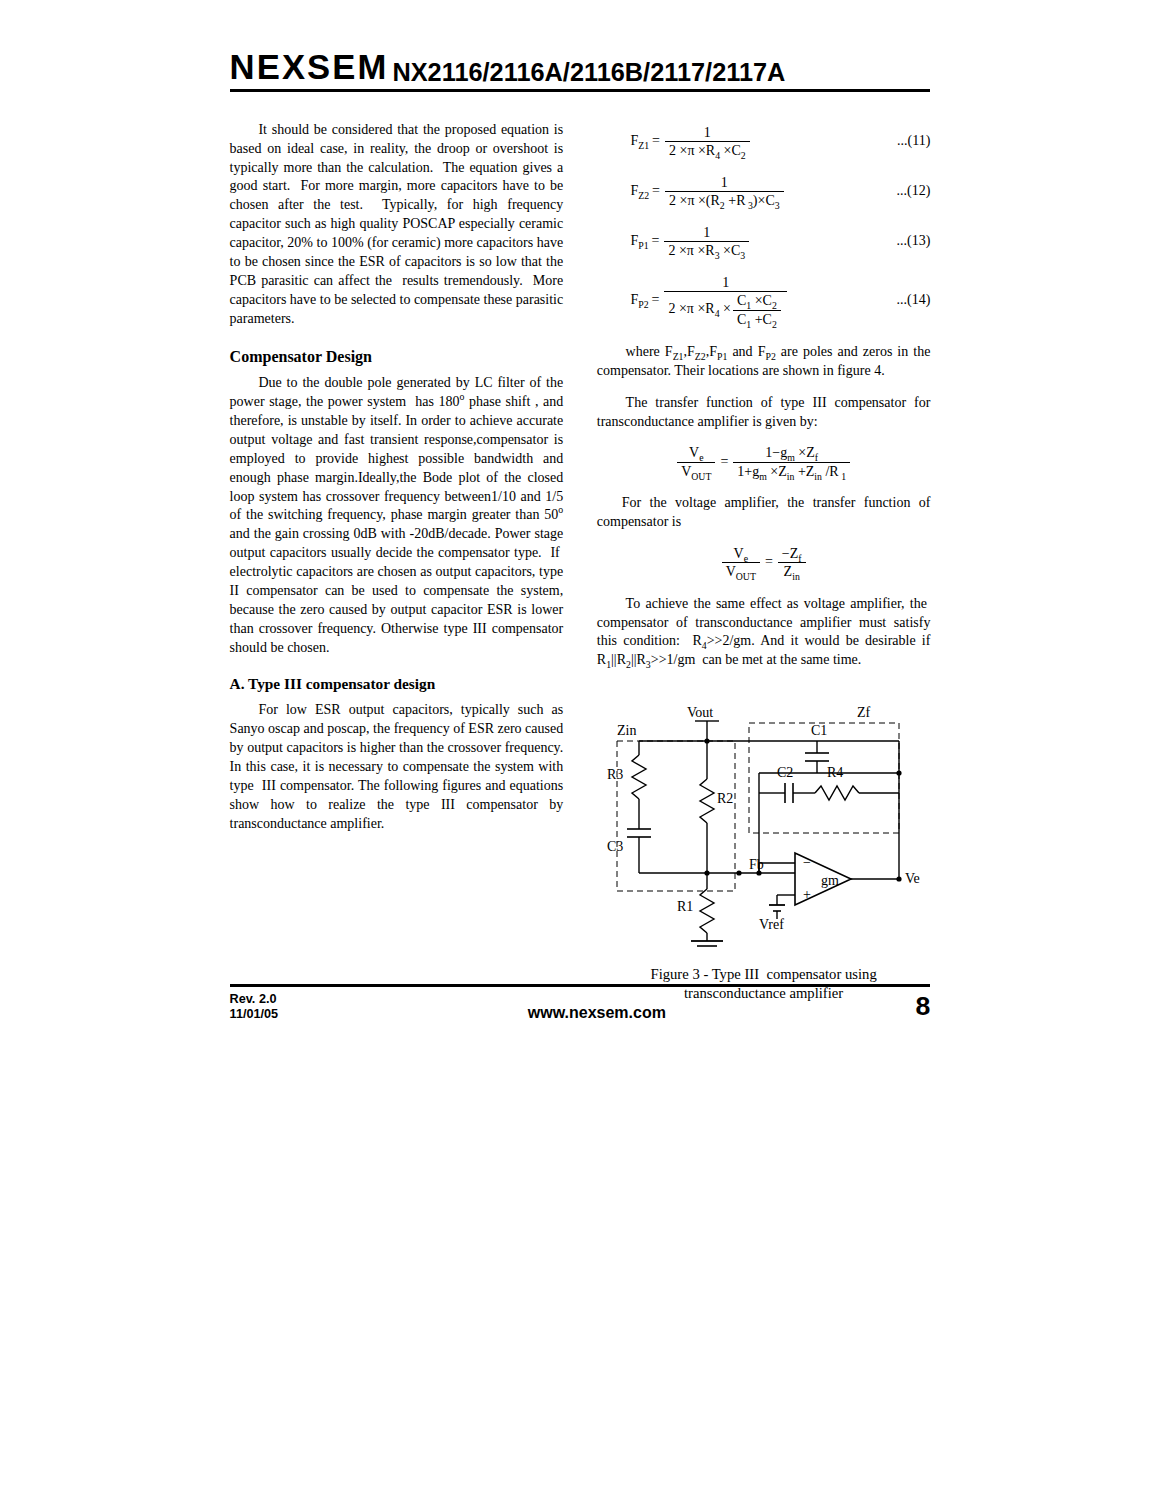NEXSEM
NX2116/2116A/2116B/2117/2117A
It should be considered that the proposed equation is based on ideal case, in reality, the droop or overshoot is typically more than the calculation. The equation gives a good start. For more margin, more capacitors have to be chosen after the test. Typically, for high frequency capacitor such as high quality POSCAP especially ceramic capacitor, 20% to 100% (for ceramic) more capacitors have to be chosen since the ESR of capacitors is so low that the PCB parasitic can affect the results tremendously. More capacitors have to be selected to compensate these parasitic parameters.
Compensator Design
Due to the double pole generated by LC filter of the power stage, the power system has 180o phase shift , and therefore, is unstable by itself. In order to achieve accurate output voltage and fast transient response,compensator is employed to provide highest possible bandwidth and enough phase margin.Ideally,the Bode plot of the closed loop system has crossover frequency between1/10 and 1/5 of the switching frequency, phase margin greater than 50o and the gain crossing 0dB with -20dB/decade. Power stage output capacitors usually decide the compensator type. If electrolytic capacitors are chosen as output capacitors, type II compensator can be used to compensate the system, because the zero caused by output capacitor ESR is lower than crossover frequency. Otherwise type III compensator should be chosen.
A. Type III compensator design
For low ESR output capacitors, typically such as Sanyo oscap and poscap, the frequency of ESR zero caused by output capacitors is higher than the crossover frequency. In this case, it is necessary to compensate the system with type III compensator. The following figures and equations show how to realize the type III compensator by transconductance amplifier.
FZ1=12 ×π ×R4 ×C2
...(11)
FZ2=12 ×π ×(R2 +R 3)×C3
...(12)
FP1=12 ×π ×R3 ×C3
...(13)
FP2=12 ×π ×R4 ×C1 ×C2 C1 +C2
...(14)
where FZ1,FZ2,FP1 and FP2 are poles and zeros in the compensator. Their locations are shown in figure 4.
The transfer function of type III compensator for transconductance amplifier is given by:
Ve VOUT=1−gm ×Zf 1+gm ×Zin +Zin /R 1
For the voltage amplifier, the transfer function of compensator is
Ve VOUT=−Zf Zin
To achieve the same effect as voltage amplifier, the compensator of transconductance amplifier must satisfy this condition: R4>>2/gm. And it would be desirable if R1||R2||R3>>1/gm can be met at the same time.
Zin Zf Vout R3 C3 R2 Fb R1 C1 C2 R4 Ve − + gm Vref
Figure 3 - Type III compensator using
transconductance amplifier
Rev. 2.0
11/01/05
www.nexsem.com
8